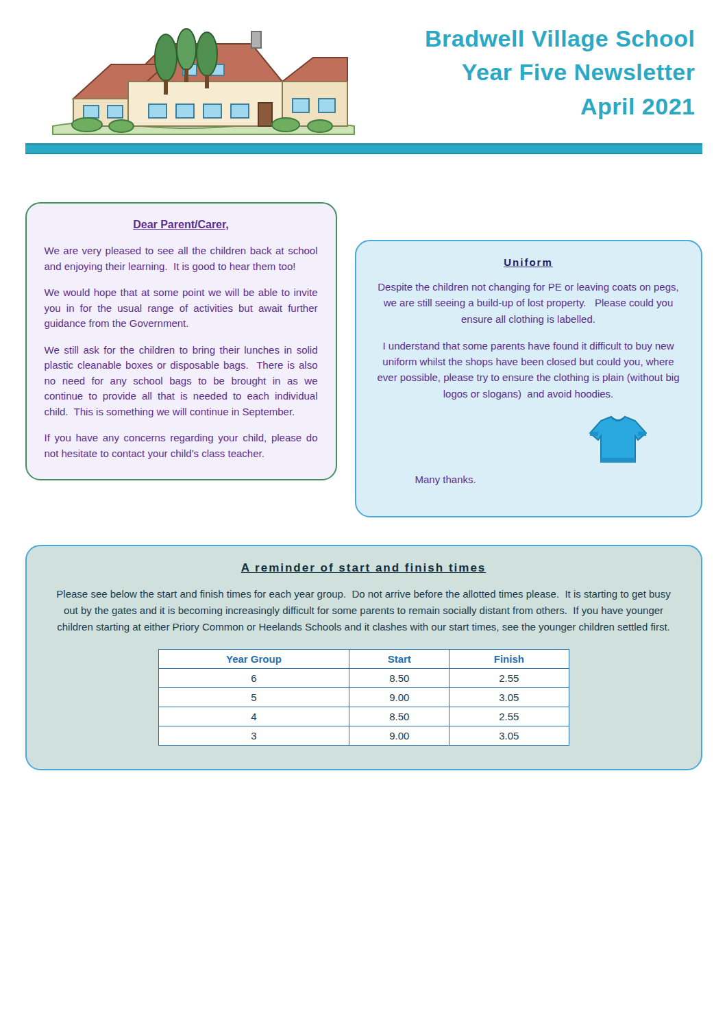Bradwell Village School
Year Five Newsletter
April 2021
Dear Parent/Carer,
We are very pleased to see all the children back at school and enjoying their learning. It is good to hear them too!
We would hope that at some point we will be able to invite you in for the usual range of activities but await further guidance from the Government.
We still ask for the children to bring their lunches in solid plastic cleanable boxes or disposable bags. There is also no need for any school bags to be brought in as we continue to provide all that is needed to each individual child. This is something we will continue in September.
If you have any concerns regarding your child, please do not hesitate to contact your child's class teacher.
Uniform
Despite the children not changing for PE or leaving coats on pegs, we are still seeing a build-up of lost property. Please could you ensure all clothing is labelled.
I understand that some parents have found it difficult to buy new uniform whilst the shops have been closed but could you, where ever possible, please try to ensure the clothing is plain (without big logos or slogans) and avoid hoodies.
Many thanks.
A reminder of start and finish times
Please see below the start and finish times for each year group. Do not arrive before the allotted times please. It is starting to get busy out by the gates and it is becoming increasingly difficult for some parents to remain socially distant from others. If you have younger children starting at either Priory Common or Heelands Schools and it clashes with our start times, see the younger children settled first.
| Year Group | Start | Finish |
| --- | --- | --- |
| 6 | 8.50 | 2.55 |
| 5 | 9.00 | 3.05 |
| 4 | 8.50 | 2.55 |
| 3 | 9.00 | 3.05 |